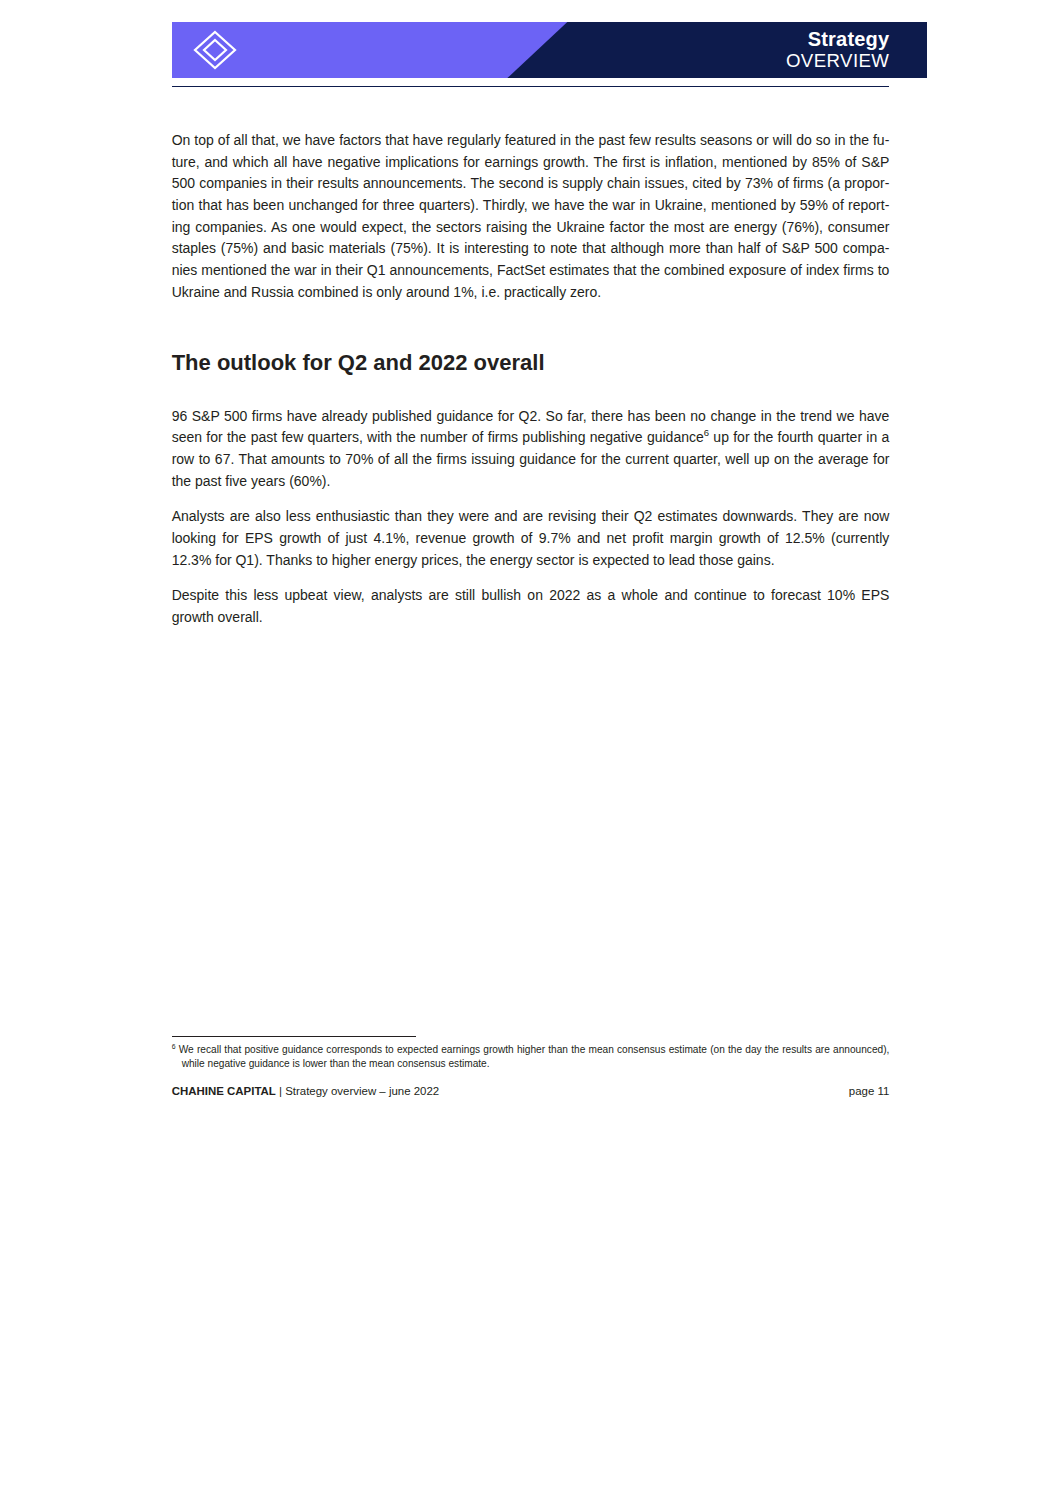Strategy OVERVIEW
On top of all that, we have factors that have regularly featured in the past few results seasons or will do so in the future, and which all have negative implications for earnings growth. The first is inflation, mentioned by 85% of S&P 500 companies in their results announcements. The second is supply chain issues, cited by 73% of firms (a proportion that has been unchanged for three quarters). Thirdly, we have the war in Ukraine, mentioned by 59% of reporting companies. As one would expect, the sectors raising the Ukraine factor the most are energy (76%), consumer staples (75%) and basic materials (75%). It is interesting to note that although more than half of S&P 500 companies mentioned the war in their Q1 announcements, FactSet estimates that the combined exposure of index firms to Ukraine and Russia combined is only around 1%, i.e. practically zero.
The outlook for Q2 and 2022 overall
96 S&P 500 firms have already published guidance for Q2. So far, there has been no change in the trend we have seen for the past few quarters, with the number of firms publishing negative guidance6 up for the fourth quarter in a row to 67. That amounts to 70% of all the firms issuing guidance for the current quarter, well up on the average for the past five years (60%).
Analysts are also less enthusiastic than they were and are revising their Q2 estimates downwards. They are now looking for EPS growth of just 4.1%, revenue growth of 9.7% and net profit margin growth of 12.5% (currently 12.3% for Q1). Thanks to higher energy prices, the energy sector is expected to lead those gains.
Despite this less upbeat view, analysts are still bullish on 2022 as a whole and continue to forecast 10% EPS growth overall.
6 We recall that positive guidance corresponds to expected earnings growth higher than the mean consensus estimate (on the day the results are announced), while negative guidance is lower than the mean consensus estimate.
CHAHINE CAPITAL | Strategy overview – june 2022
page 11